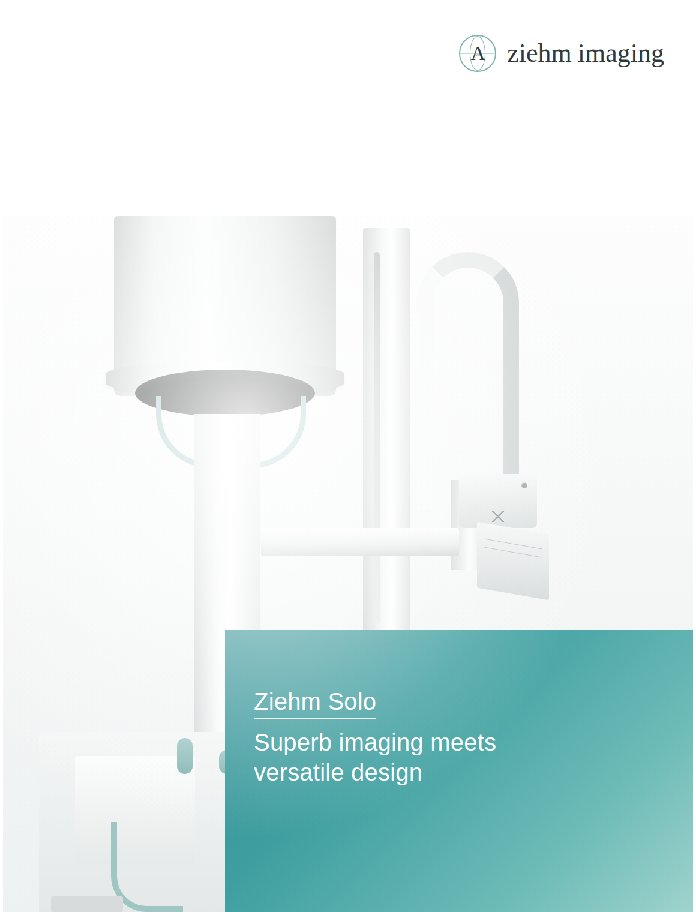A
ziehm imaging
Ziehm Solo
Superb imaging meets
versatile design